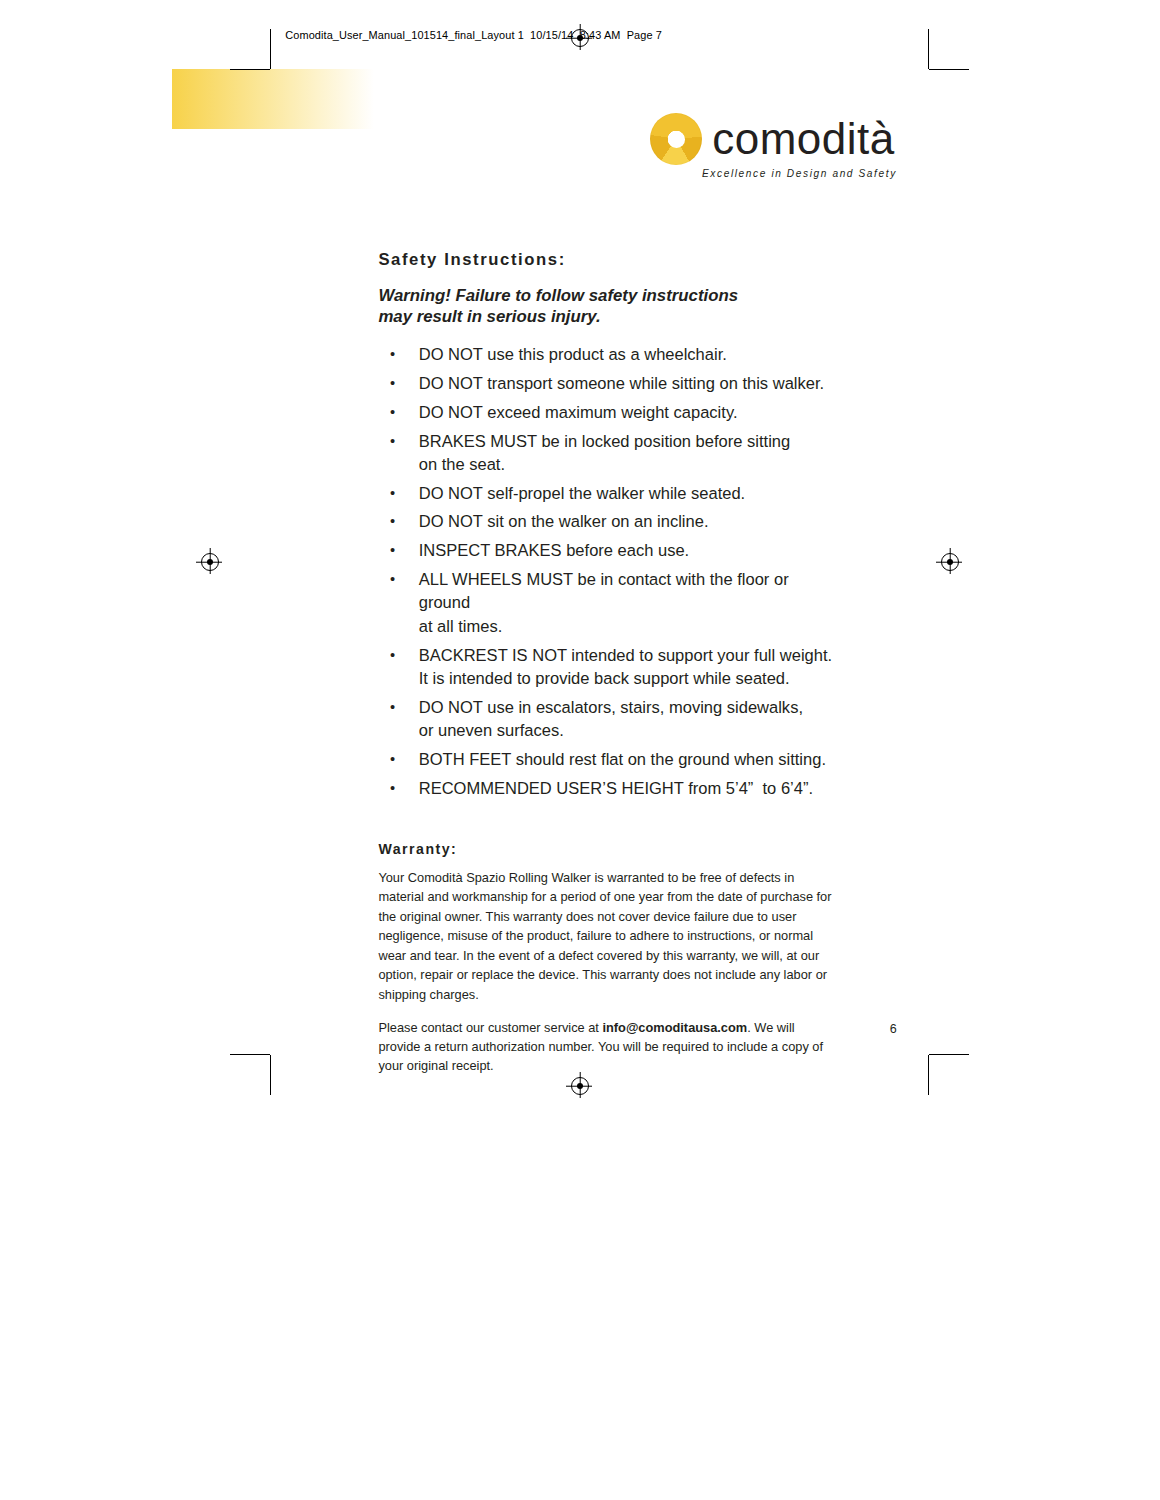Comodita_User_Manual_101514_final_Layout 1 10/15/14 8:43 AM Page 7
comodità
Excellence in Design and Safety
Safety Instructions:
Warning! Failure to follow safety instructions
may result in serious injury.
DO NOT use this product as a wheelchair.
DO NOT transport someone while sitting on this walker.
DO NOT exceed maximum weight capacity.
BRAKES MUST be in locked position before sitting
on the seat.
DO NOT self-propel the walker while seated.
DO NOT sit on the walker on an incline.
INSPECT BRAKES before each use.
ALL WHEELS MUST be in contact with the floor or ground
at all times.
BACKREST IS NOT intended to support your full weight.
It is intended to provide back support while seated.
DO NOT use in escalators, stairs, moving sidewalks,
or uneven surfaces.
BOTH FEET should rest flat on the ground when sitting.
RECOMMENDED USER’S HEIGHT from 5’4” to 6’4”.
Warranty:
Your Comodità Spazio Rolling Walker is warranted to be free of defects in material and workmanship for a period of one year from the date of purchase for the original owner. This warranty does not cover device failure due to user negligence, misuse of the product, failure to adhere to instructions, or normal wear and tear. In the event of a defect covered by this warranty, we will, at our option, repair or replace the device. This warranty does not include any labor or shipping charges.
Please contact our customer service at info@comoditausa.com. We will provide a return authorization number. You will be required to include a copy of your original receipt.
6